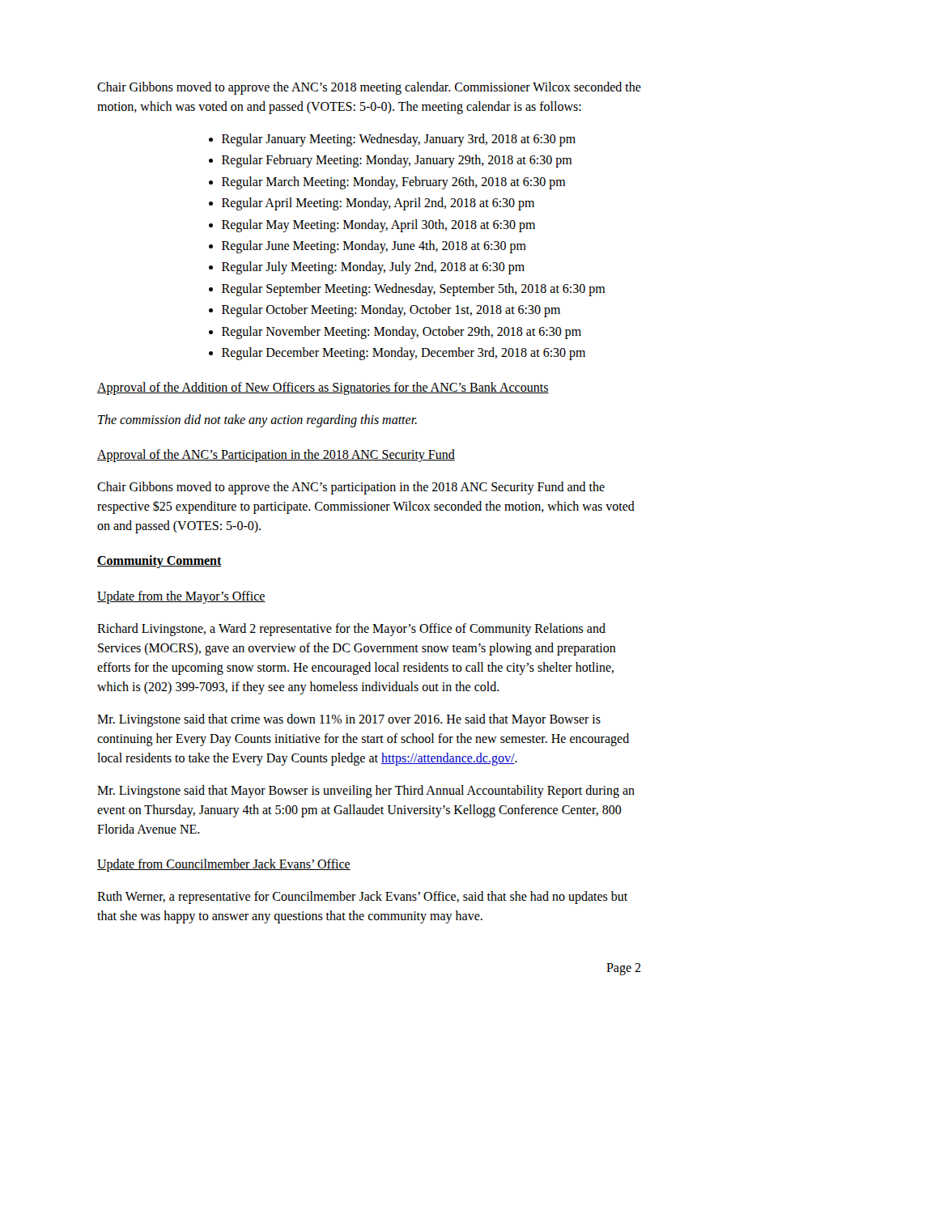Chair Gibbons moved to approve the ANC’s 2018 meeting calendar. Commissioner Wilcox seconded the motion, which was voted on and passed (VOTES: 5-0-0). The meeting calendar is as follows:
Regular January Meeting: Wednesday, January 3rd, 2018 at 6:30 pm
Regular February Meeting: Monday, January 29th, 2018 at 6:30 pm
Regular March Meeting: Monday, February 26th, 2018 at 6:30 pm
Regular April Meeting: Monday, April 2nd, 2018 at 6:30 pm
Regular May Meeting: Monday, April 30th, 2018 at 6:30 pm
Regular June Meeting: Monday, June 4th, 2018 at 6:30 pm
Regular July Meeting: Monday, July 2nd, 2018 at 6:30 pm
Regular September Meeting: Wednesday, September 5th, 2018 at 6:30 pm
Regular October Meeting: Monday, October 1st, 2018 at 6:30 pm
Regular November Meeting: Monday, October 29th, 2018 at 6:30 pm
Regular December Meeting: Monday, December 3rd, 2018 at 6:30 pm
Approval of the Addition of New Officers as Signatories for the ANC’s Bank Accounts
The commission did not take any action regarding this matter.
Approval of the ANC’s Participation in the 2018 ANC Security Fund
Chair Gibbons moved to approve the ANC’s participation in the 2018 ANC Security Fund and the respective $25 expenditure to participate. Commissioner Wilcox seconded the motion, which was voted on and passed (VOTES: 5-0-0).
Community Comment
Update from the Mayor’s Office
Richard Livingstone, a Ward 2 representative for the Mayor’s Office of Community Relations and Services (MOCRS), gave an overview of the DC Government snow team’s plowing and preparation efforts for the upcoming snow storm. He encouraged local residents to call the city’s shelter hotline, which is (202) 399-7093, if they see any homeless individuals out in the cold.
Mr. Livingstone said that crime was down 11% in 2017 over 2016. He said that Mayor Bowser is continuing her Every Day Counts initiative for the start of school for the new semester. He encouraged local residents to take the Every Day Counts pledge at https://attendance.dc.gov/.
Mr. Livingstone said that Mayor Bowser is unveiling her Third Annual Accountability Report during an event on Thursday, January 4th at 5:00 pm at Gallaudet University’s Kellogg Conference Center, 800 Florida Avenue NE.
Update from Councilmember Jack Evans’ Office
Ruth Werner, a representative for Councilmember Jack Evans’ Office, said that she had no updates but that she was happy to answer any questions that the community may have.
Page 2